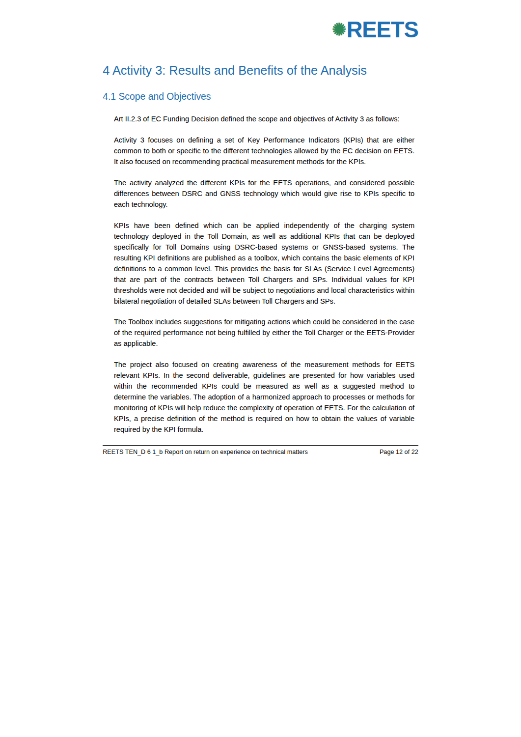✺REETS
4 Activity 3: Results and Benefits of the Analysis
4.1 Scope and Objectives
Art II.2.3 of EC Funding Decision defined the scope and objectives of Activity 3 as follows:
Activity 3 focuses on defining a set of Key Performance Indicators (KPIs) that are either common to both or specific to the different technologies allowed by the EC decision on EETS. It also focused on recommending practical measurement methods for the KPIs.
The activity analyzed the different KPIs for the EETS operations, and considered possible differences between DSRC and GNSS technology which would give rise to KPIs specific to each technology.
KPIs have been defined which can be applied independently of the charging system technology deployed in the Toll Domain, as well as additional KPIs that can be deployed specifically for Toll Domains using DSRC-based systems or GNSS-based systems. The resulting KPI definitions are published as a toolbox, which contains the basic elements of KPI definitions to a common level. This provides the basis for SLAs (Service Level Agreements) that are part of the contracts between Toll Chargers and SPs. Individual values for KPI thresholds were not decided and will be subject to negotiations and local characteristics within bilateral negotiation of detailed SLAs between Toll Chargers and SPs.
The Toolbox includes suggestions for mitigating actions which could be considered in the case of the required performance not being fulfilled by either the Toll Charger or the EETS-Provider as applicable.
The project also focused on creating awareness of the measurement methods for EETS relevant KPIs. In the second deliverable, guidelines are presented for how variables used within the recommended KPIs could be measured as well as a suggested method to determine the variables. The adoption of a harmonized approach to processes or methods for monitoring of KPIs will help reduce the complexity of operation of EETS. For the calculation of KPIs, a precise definition of the method is required on how to obtain the values of variable required by the KPI formula.
REETS TEN_D 6 1_b Report on return on experience on technical matters Page 12 of 22